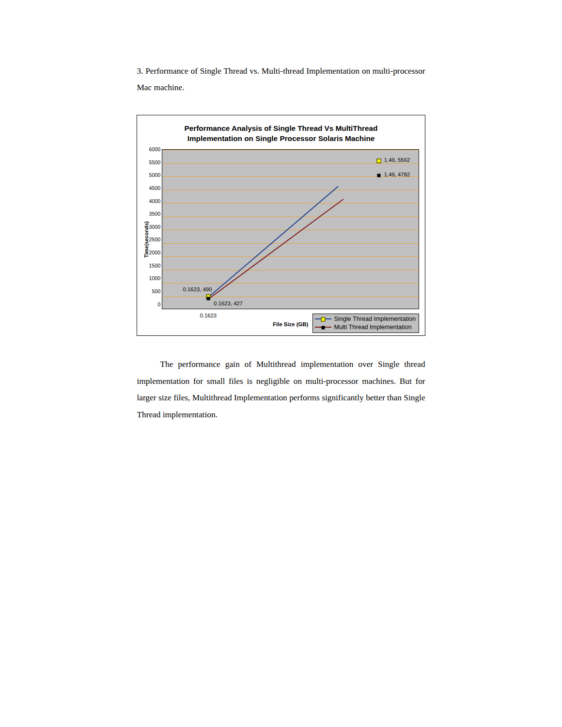3. Performance of Single Thread vs. Multi-thread Implementation on multi-processor Mac machine.
Performance Analysis of Single Thread Vs MultiThread
Implementation on Single Processor Solaris Machine
Time(seconds)
6000 5500 5000 4500 4000 3500 3000 2500 2000 1500 1000 500 0
1.49, 5562
1.49, 4782
0.1623, 490
0.1623, 427
0.1623 1.49
File Size (GB)
Single Thread Implementation
Multi Thread Implementation
The performance gain of Multithread implementation over Single thread implementation for small files is negligible on multi-processor machines. But for larger size files, Multithread Implementation performs significantly better than Single Thread implementation.